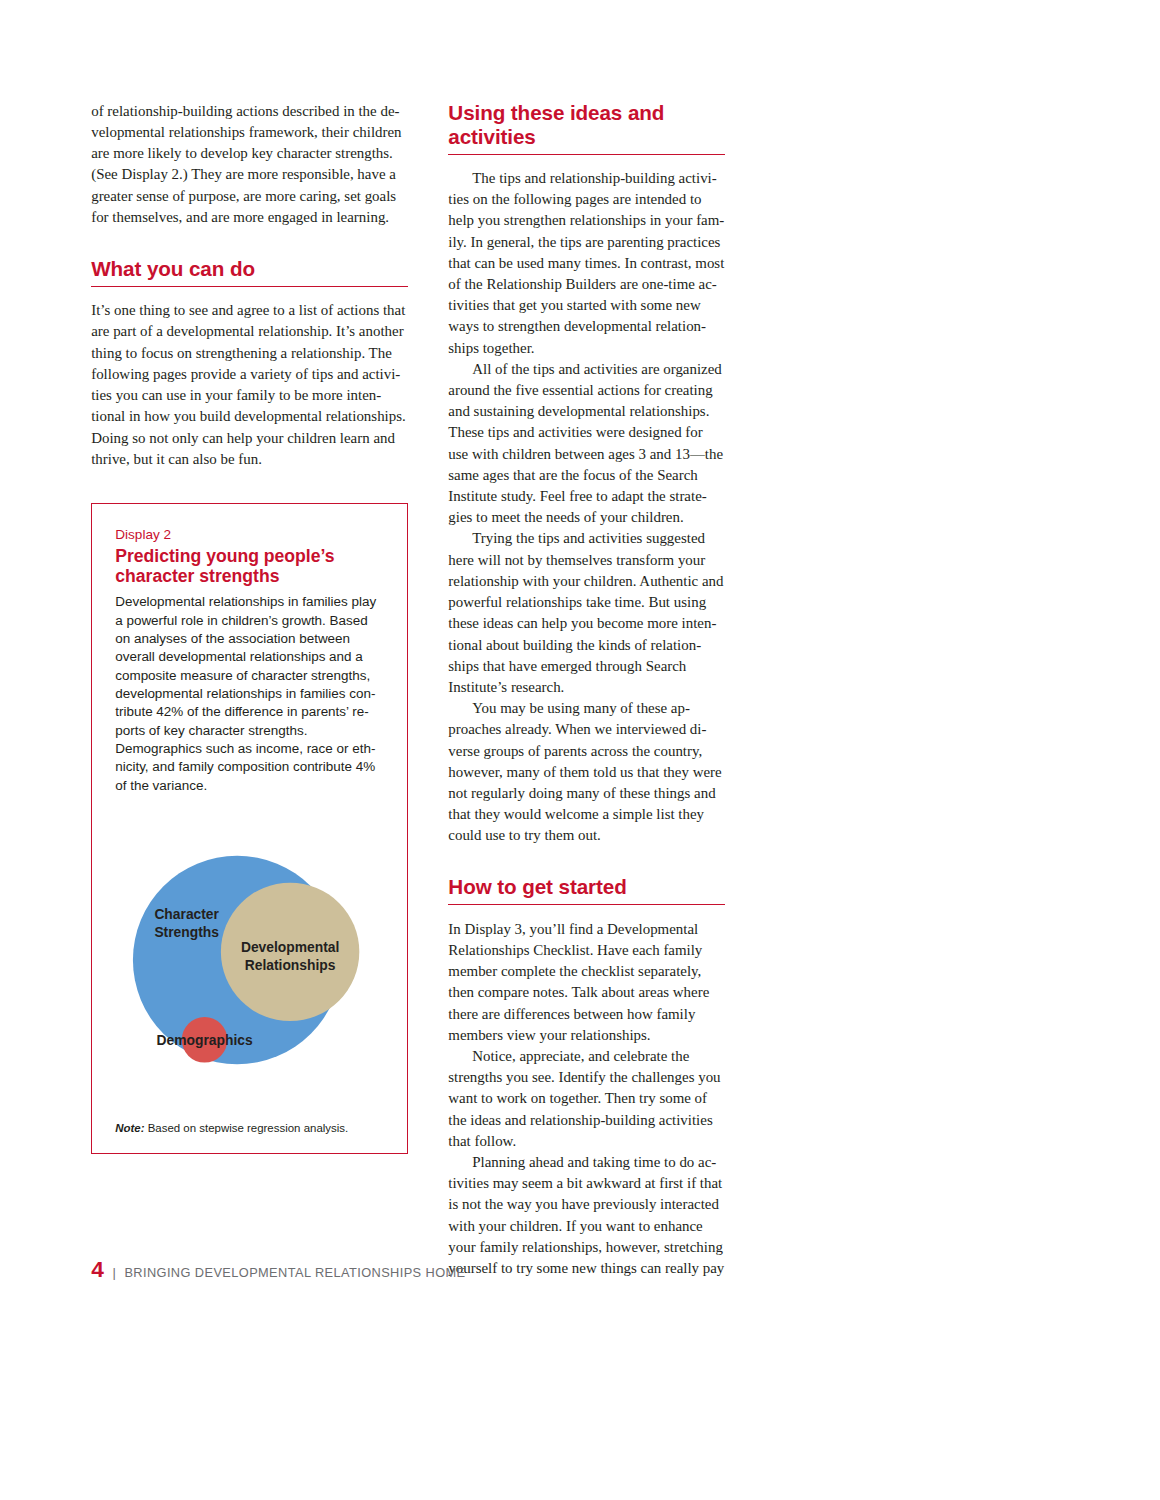of relationship-building actions described in the developmental relationships framework, their children are more likely to develop key character strengths. (See Display 2.) They are more responsible, have a greater sense of purpose, are more caring, set goals for themselves, and are more engaged in learning.
What you can do
It’s one thing to see and agree to a list of actions that are part of a developmental relationship. It’s another thing to focus on strengthening a relationship. The following pages provide a variety of tips and activities you can use in your family to be more intentional in how you build developmental relationships. Doing so not only can help your children learn and thrive, but it can also be fun.
Display 2
Predicting young people’s
character strengths
Developmental relationships in families play a powerful role in children’s growth. Based on analyses of the association between overall developmental relationships and a composite measure of character strengths, developmental relationships in families contribute 42% of the difference in parents’ reports of key character strengths. Demographics such as income, race or ethnicity, and family composition contribute 4% of the variance.
Character Strengths Developmental Relationships Demographics
Note: Based on stepwise regression analysis.
Using these ideas and activities
The tips and relationship-building activities on the following pages are intended to help you strengthen relationships in your family. In general, the tips are parenting practices that can be used many times. In contrast, most of the Relationship Builders are one-time activities that get you started with some new ways to strengthen developmental relationships together.
All of the tips and activities are organized around the five essential actions for creating and sustaining developmental relationships. These tips and activities were designed for use with children between ages 3 and 13—the same ages that are the focus of the Search Institute study. Feel free to adapt the strategies to meet the needs of your children.
Trying the tips and activities suggested here will not by themselves transform your relationship with your children. Authentic and powerful relationships take time. But using these ideas can help you become more intentional about building the kinds of relationships that have emerged through Search Institute’s research.
You may be using many of these approaches already. When we interviewed diverse groups of parents across the country, however, many of them told us that they were not regularly doing many of these things and that they would welcome a simple list they could use to try them out.
How to get started
In Display 3, you’ll find a Developmental Relationships Checklist. Have each family member complete the checklist separately, then compare notes. Talk about areas where there are differences between how family members view your relationships.
Notice, appreciate, and celebrate the strengths you see. Identify the challenges you want to work on together. Then try some of the ideas and relationship-building activities that follow.
Planning ahead and taking time to do activities may seem a bit awkward at first if that is not the way you have previously interacted with your children. If you want to enhance your family relationships, however, stretching yourself to try some new things can really pay
4 | Bringing Developmental Relationships Home